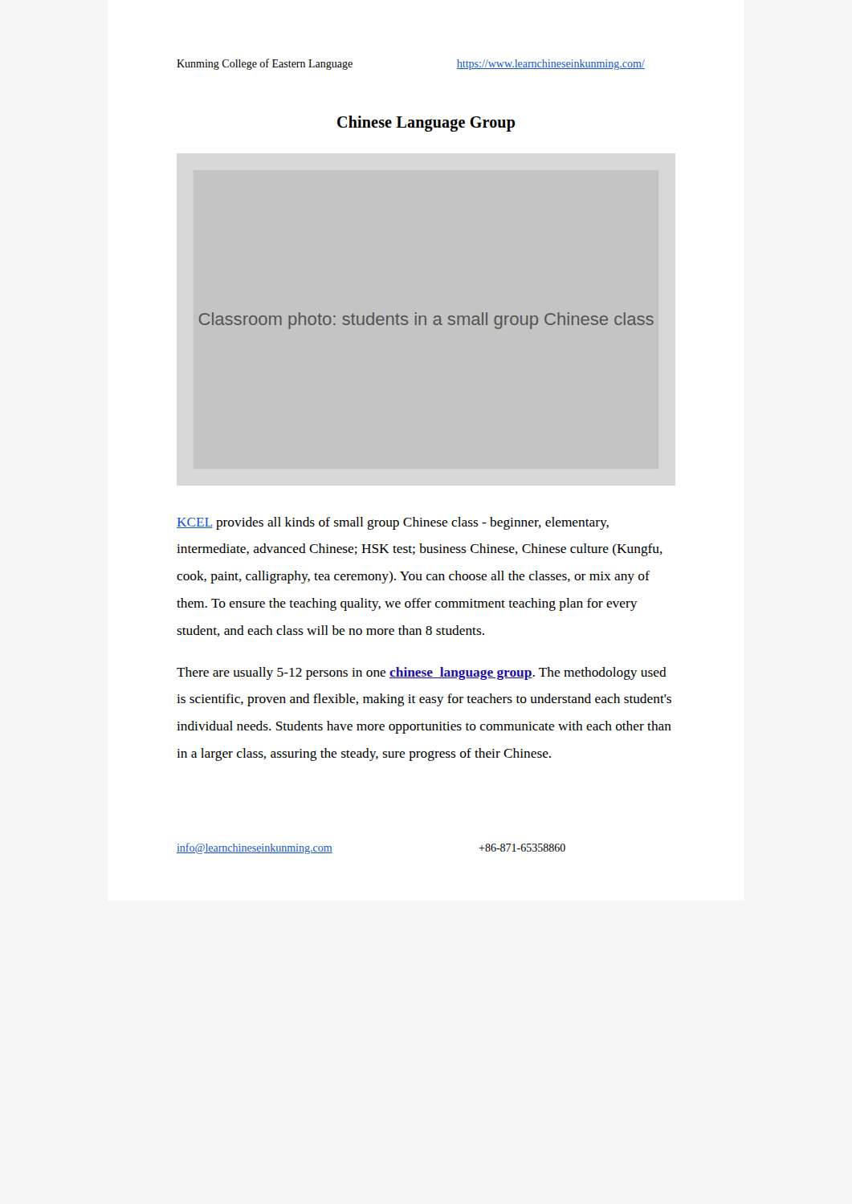Kunming College of Eastern Language https://www.learnchineseinkunming.com/
Chinese Language Group
KCEL provides all kinds of small group Chinese class - beginner, elementary, intermediate, advanced Chinese; HSK test; business Chinese, Chinese culture (Kungfu, cook, paint, calligraphy, tea ceremony). You can choose all the classes, or mix any of them. To ensure the teaching quality, we offer commitment teaching plan for every student, and each class will be no more than 8 students.
There are usually 5-12 persons in one chinese language group. The methodology used is scientific, proven and flexible, making it easy for teachers to understand each student's individual needs. Students have more opportunities to communicate with each other than in a larger class, assuring the steady, sure progress of their Chinese.
info@learnchineseinkunming.com +86-871-65358860